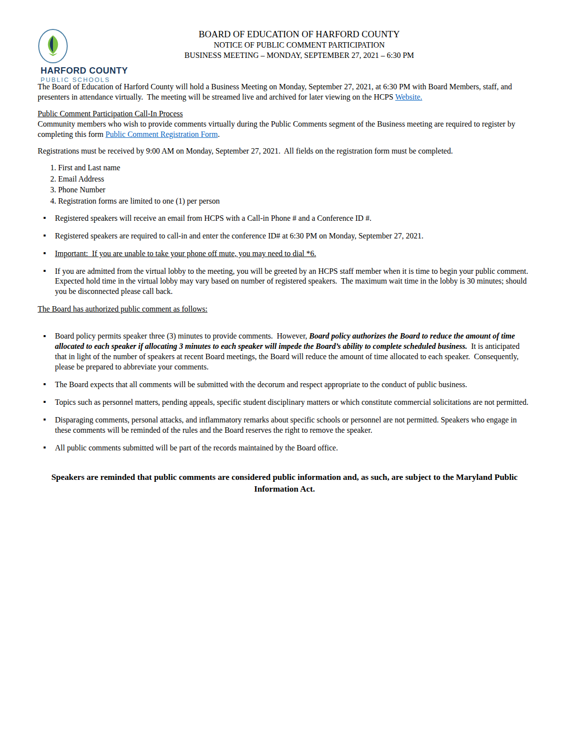HARFORD COUNTY
PUBLIC SCHOOLS
BOARD OF EDUCATION OF HARFORD COUNTY
NOTICE OF PUBLIC COMMENT PARTICIPATION
BUSINESS MEETING – MONDAY, SEPTEMBER 27, 2021 – 6:30 PM
The Board of Education of Harford County will hold a Business Meeting on Monday, September 27, 2021, at 6:30 PM with Board Members, staff, and presenters in attendance virtually. The meeting will be streamed live and archived for later viewing on the HCPS Website.
Public Comment Participation Call-In Process
Community members who wish to provide comments virtually during the Public Comments segment of the Business meeting are required to register by completing this form Public Comment Registration Form.
Registrations must be received by 9:00 AM on Monday, September 27, 2021. All fields on the registration form must be completed.
First and Last name
Email Address
Phone Number
Registration forms are limited to one (1) per person
Registered speakers will receive an email from HCPS with a Call-in Phone # and a Conference ID #.
Registered speakers are required to call-in and enter the conference ID# at 6:30 PM on Monday, September 27, 2021.
Important: If you are unable to take your phone off mute, you may need to dial *6.
If you are admitted from the virtual lobby to the meeting, you will be greeted by an HCPS staff member when it is time to begin your public comment. Expected hold time in the virtual lobby may vary based on number of registered speakers. The maximum wait time in the lobby is 30 minutes; should you be disconnected please call back.
The Board has authorized public comment as follows:
Board policy permits speaker three (3) minutes to provide comments. However, Board policy authorizes the Board to reduce the amount of time allocated to each speaker if allocating 3 minutes to each speaker will impede the Board’s ability to complete scheduled business. It is anticipated that in light of the number of speakers at recent Board meetings, the Board will reduce the amount of time allocated to each speaker. Consequently, please be prepared to abbreviate your comments.
The Board expects that all comments will be submitted with the decorum and respect appropriate to the conduct of public business.
Topics such as personnel matters, pending appeals, specific student disciplinary matters or which constitute commercial solicitations are not permitted.
Disparaging comments, personal attacks, and inflammatory remarks about specific schools or personnel are not permitted. Speakers who engage in these comments will be reminded of the rules and the Board reserves the right to remove the speaker.
All public comments submitted will be part of the records maintained by the Board office.
Speakers are reminded that public comments are considered public information and, as such, are subject to the Maryland Public Information Act.